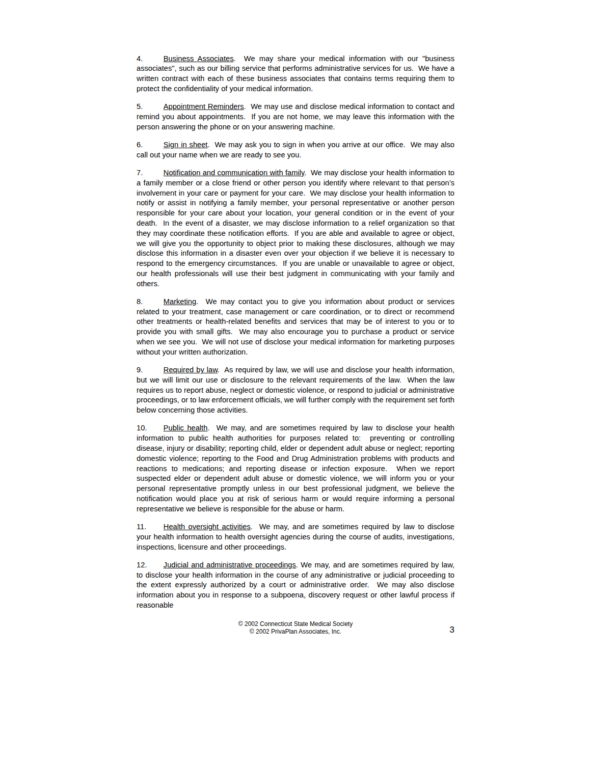4. Business Associates. We may share your medical information with our "business associates", such as our billing service that performs administrative services for us. We have a written contract with each of these business associates that contains terms requiring them to protect the confidentiality of your medical information.
5. Appointment Reminders. We may use and disclose medical information to contact and remind you about appointments. If you are not home, we may leave this information with the person answering the phone or on your answering machine.
6. Sign in sheet. We may ask you to sign in when you arrive at our office. We may also call out your name when we are ready to see you.
7. Notification and communication with family. We may disclose your health information to a family member or a close friend or other person you identify where relevant to that person’s involvement in your care or payment for your care. We may disclose your health information to notify or assist in notifying a family member, your personal representative or another person responsible for your care about your location, your general condition or in the event of your death. In the event of a disaster, we may disclose information to a relief organization so that they may coordinate these notification efforts. If you are able and available to agree or object, we will give you the opportunity to object prior to making these disclosures, although we may disclose this information in a disaster even over your objection if we believe it is necessary to respond to the emergency circumstances. If you are unable or unavailable to agree or object, our health professionals will use their best judgment in communicating with your family and others.
8. Marketing. We may contact you to give you information about product or services related to your treatment, case management or care coordination, or to direct or recommend other treatments or health-related benefits and services that may be of interest to you or to provide you with small gifts. We may also encourage you to purchase a product or service when we see you. We will not use of disclose your medical information for marketing purposes without your written authorization.
9. Required by law. As required by law, we will use and disclose your health information, but we will limit our use or disclosure to the relevant requirements of the law. When the law requires us to report abuse, neglect or domestic violence, or respond to judicial or administrative proceedings, or to law enforcement officials, we will further comply with the requirement set forth below concerning those activities.
10. Public health. We may, and are sometimes required by law to disclose your health information to public health authorities for purposes related to: preventing or controlling disease, injury or disability; reporting child, elder or dependent adult abuse or neglect; reporting domestic violence; reporting to the Food and Drug Administration problems with products and reactions to medications; and reporting disease or infection exposure. When we report suspected elder or dependent adult abuse or domestic violence, we will inform you or your personal representative promptly unless in our best professional judgment, we believe the notification would place you at risk of serious harm or would require informing a personal representative we believe is responsible for the abuse or harm.
11. Health oversight activities. We may, and are sometimes required by law to disclose your health information to health oversight agencies during the course of audits, investigations, inspections, licensure and other proceedings.
12. Judicial and administrative proceedings. We may, and are sometimes required by law, to disclose your health information in the course of any administrative or judicial proceeding to the extent expressly authorized by a court or administrative order. We may also disclose information about you in response to a subpoena, discovery request or other lawful process if reasonable
© 2002 Connecticut State Medical Society
© 2002 PrivaPlan Associates, Inc.
3